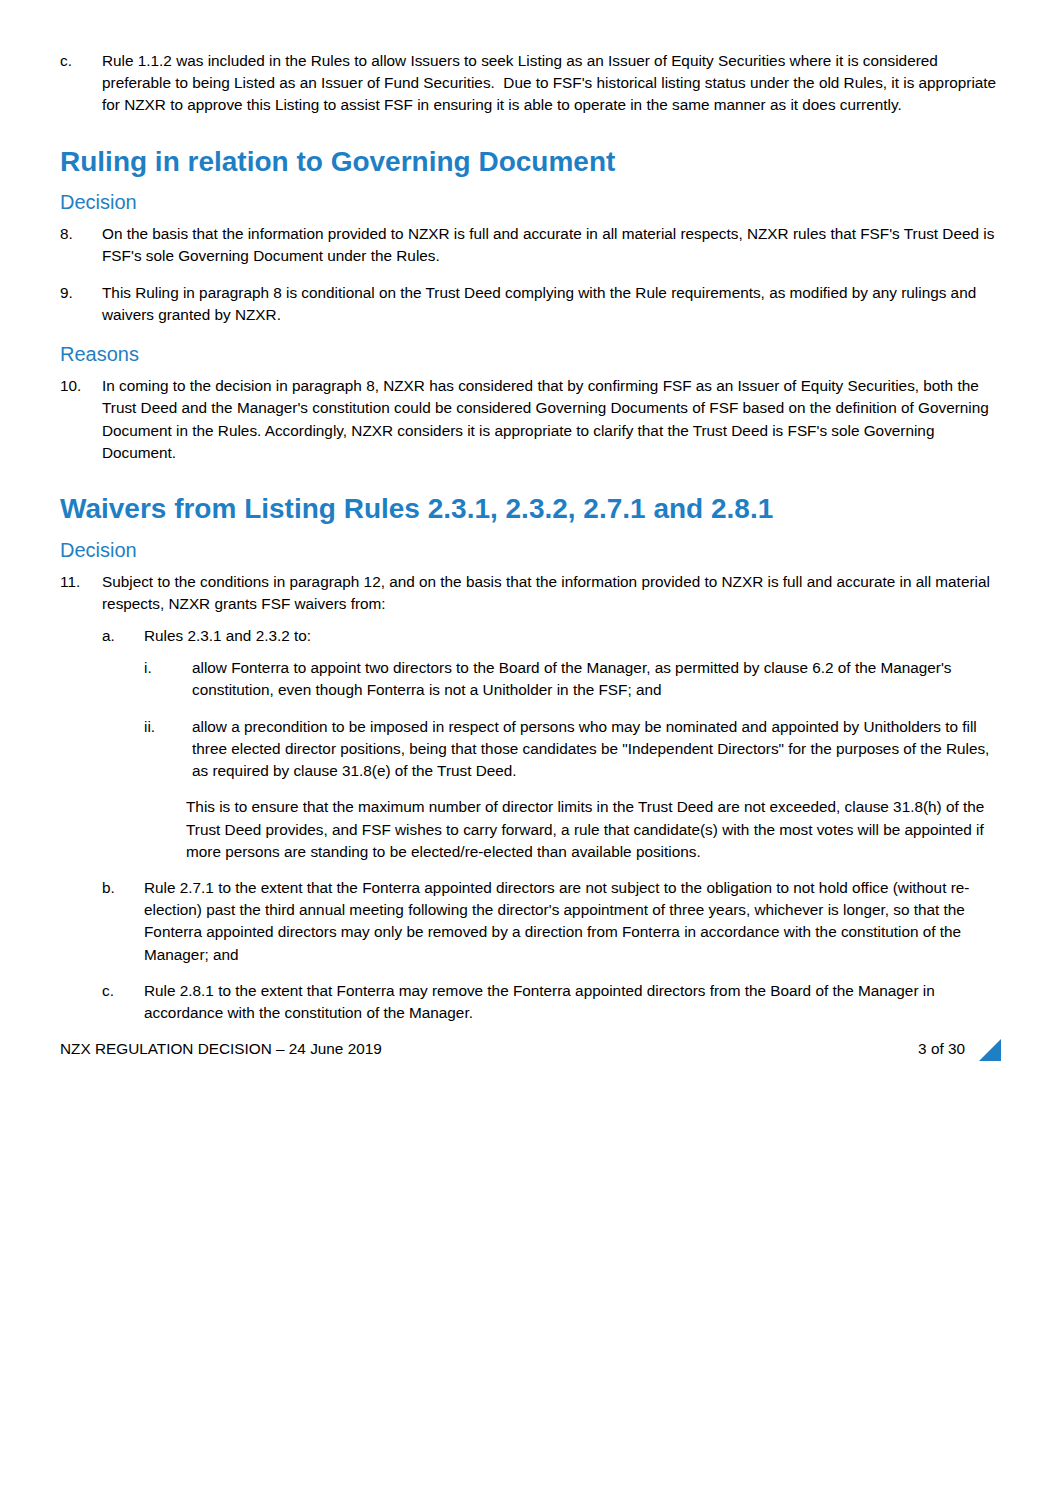Rule 1.1.2 was included in the Rules to allow Issuers to seek Listing as an Issuer of Equity Securities where it is considered preferable to being Listed as an Issuer of Fund Securities. Due to FSF's historical listing status under the old Rules, it is appropriate for NZXR to approve this Listing to assist FSF in ensuring it is able to operate in the same manner as it does currently.
Ruling in relation to Governing Document
Decision
On the basis that the information provided to NZXR is full and accurate in all material respects, NZXR rules that FSF's Trust Deed is FSF's sole Governing Document under the Rules.
This Ruling in paragraph 8 is conditional on the Trust Deed complying with the Rule requirements, as modified by any rulings and waivers granted by NZXR.
Reasons
In coming to the decision in paragraph 8, NZXR has considered that by confirming FSF as an Issuer of Equity Securities, both the Trust Deed and the Manager's constitution could be considered Governing Documents of FSF based on the definition of Governing Document in the Rules. Accordingly, NZXR considers it is appropriate to clarify that the Trust Deed is FSF's sole Governing Document.
Waivers from Listing Rules 2.3.1, 2.3.2, 2.7.1 and 2.8.1
Decision
Subject to the conditions in paragraph 12, and on the basis that the information provided to NZXR is full and accurate in all material respects, NZXR grants FSF waivers from:
Rules 2.3.1 and 2.3.2 to:
allow Fonterra to appoint two directors to the Board of the Manager, as permitted by clause 6.2 of the Manager's constitution, even though Fonterra is not a Unitholder in the FSF; and
allow a precondition to be imposed in respect of persons who may be nominated and appointed by Unitholders to fill three elected director positions, being that those candidates be "Independent Directors" for the purposes of the Rules, as required by clause 31.8(e) of the Trust Deed.
This is to ensure that the maximum number of director limits in the Trust Deed are not exceeded, clause 31.8(h) of the Trust Deed provides, and FSF wishes to carry forward, a rule that candidate(s) with the most votes will be appointed if more persons are standing to be elected/re-elected than available positions.
Rule 2.7.1 to the extent that the Fonterra appointed directors are not subject to the obligation to not hold office (without re-election) past the third annual meeting following the director's appointment of three years, whichever is longer, so that the Fonterra appointed directors may only be removed by a direction from Fonterra in accordance with the constitution of the Manager; and
Rule 2.8.1 to the extent that Fonterra may remove the Fonterra appointed directors from the Board of the Manager in accordance with the constitution of the Manager.
NZX REGULATION DECISION – 24 June 2019
3 of 30